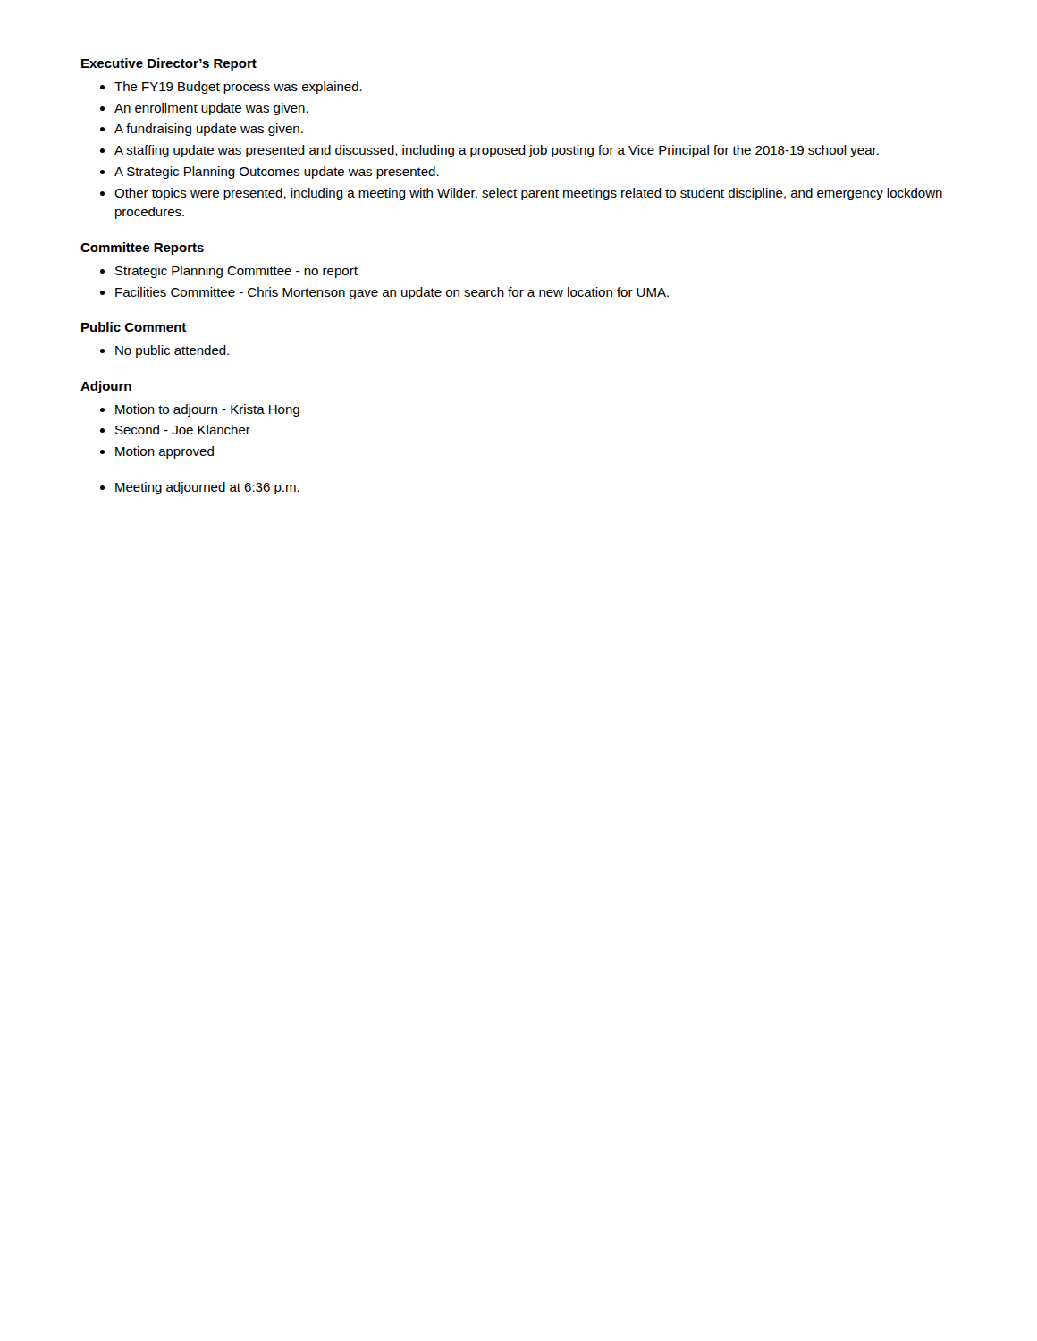Executive Director’s Report
The FY19 Budget process was explained.
An enrollment update was given.
A fundraising update was given.
A staffing update was presented and discussed, including a proposed job posting for a Vice Principal for the 2018-19 school year.
A Strategic Planning Outcomes update was presented.
Other topics were presented, including a meeting with Wilder, select parent meetings related to student discipline, and emergency lockdown procedures.
Committee Reports
Strategic Planning Committee - no report
Facilities Committee - Chris Mortenson gave an update on search for a new location for UMA.
Public Comment
No public attended.
Adjourn
Motion to adjourn - Krista Hong
Second - Joe Klancher
Motion approved
Meeting adjourned at 6:36 p.m.